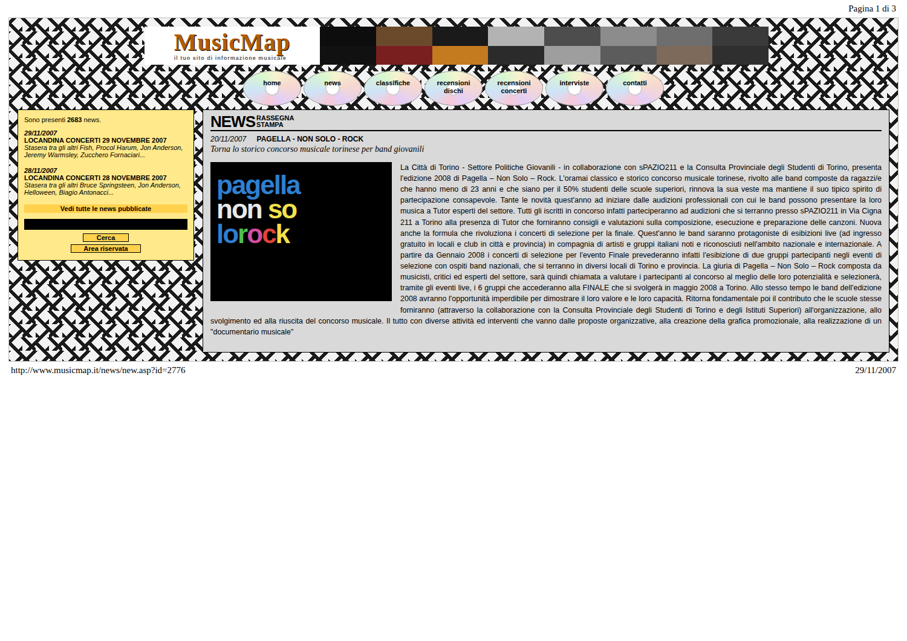Pagina 1 di 3
MusicMap il tuo sito di informazione musicale
home news classifiche recensioni
dischi recensioni
concerti interviste contatti
Sono presenti 2683 news.
29/11/2007
Locandina concerti 29 novembre 2007
Stasera tra gli altri Fish, Procol Harum, Jon Anderson, Jeremy Warmsley, Zucchero Fornaciari...
28/11/2007
Locandina concerti 28 novembre 2007
Stasera tra gli altri Bruce Springsteen, Jon Anderson, Helloween, Biagio Antonacci...
Vedi tutte le news pubblicate
Cerca Area riservata
NEWSRASSEGNA
STAMPA
20/11/2007 PAGELLA - NON SOLO - ROCK
Torna lo storico concorso musicale torinese per band giovanili
pagella
non so
lo rock
La Città di Torino - Settore Politiche Giovanili - in collaborazione con sPAZIO211 e la Consulta Provinciale degli Studenti di Torino, presenta l'edizione 2008 di Pagella – Non Solo – Rock. L'oramai classico e storico concorso musicale torinese, rivolto alle band composte da ragazzi/e che hanno meno di 23 anni e che siano per il 50% studenti delle scuole superiori, rinnova la sua veste ma mantiene il suo tipico spirito di partecipazione consapevole. Tante le novità quest'anno ad iniziare dalle audizioni professionali con cui le band possono presentare la loro musica a Tutor esperti del settore. Tutti gli iscritti in concorso infatti parteciperanno ad audizioni che si terranno presso sPAZIO211 in Via Cigna 211 a Torino alla presenza di Tutor che forniranno consigli e valutazioni sulla composizione, esecuzione e preparazione delle canzoni. Nuova anche la formula che rivoluziona i concerti di selezione per la finale. Quest'anno le band saranno protagoniste di esibizioni live (ad ingresso gratuito in locali e club in città e provincia) in compagnia di artisti e gruppi italiani noti e riconosciuti nell'ambito nazionale e internazionale. A partire da Gennaio 2008 i concerti di selezione per l'evento Finale prevederanno infatti l'esibizione di due gruppi partecipanti negli eventi di selezione con ospiti band nazionali, che si terranno in diversi locali di Torino e provincia. La giuria di Pagella – Non Solo – Rock composta da musicisti, critici ed esperti del settore, sarà quindi chiamata a valutare i partecipanti al concorso al meglio delle loro potenzialità e selezionerà, tramite gli eventi live, i 6 gruppi che accederanno alla FINALE che si svolgerà in maggio 2008 a Torino. Allo stesso tempo le band dell'edizione 2008 avranno l'opportunità imperdibile per dimostrare il loro valore e le loro capacità. Ritorna fondamentale poi il contributo che le scuole stesse forniranno (attraverso la collaborazione con la Consulta Provinciale degli Studenti di Torino e degli Istituti Superiori) all'organizzazione, allo svolgimento ed alla riuscita del concorso musicale. Il tutto con diverse attività ed interventi che vanno dalle proposte organizzative, alla creazione della grafica promozionale, alla realizzazione di un "documentario musicale"
http://www.musicmap.it/news/new.asp?id=2776 29/11/2007